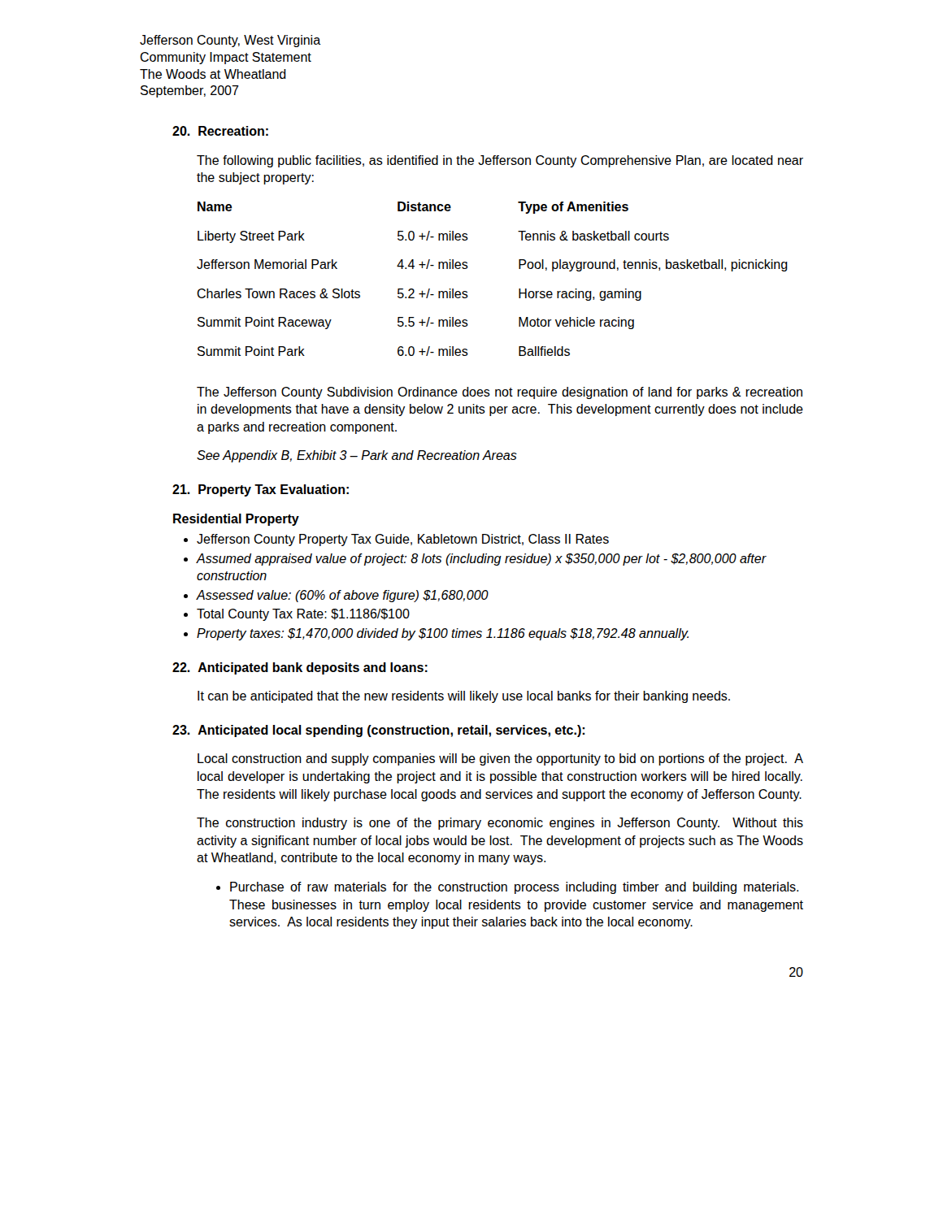Jefferson County, West Virginia
Community Impact Statement
The Woods at Wheatland
September, 2007
20. Recreation:
The following public facilities, as identified in the Jefferson County Comprehensive Plan, are located near the subject property:
| Name | Distance | Type of Amenities |
| --- | --- | --- |
| Liberty Street Park | 5.0 +/- miles | Tennis & basketball courts |
| Jefferson Memorial Park | 4.4 +/- miles | Pool, playground, tennis, basketball, picnicking |
| Charles Town Races & Slots | 5.2 +/- miles | Horse racing, gaming |
| Summit Point Raceway | 5.5 +/- miles | Motor vehicle racing |
| Summit Point Park | 6.0 +/- miles | Ballfields |
The Jefferson County Subdivision Ordinance does not require designation of land for parks & recreation in developments that have a density below 2 units per acre. This development currently does not include a parks and recreation component.
See Appendix B, Exhibit 3 – Park and Recreation Areas
21. Property Tax Evaluation:
Residential Property
Jefferson County Property Tax Guide, Kabletown District, Class II Rates
Assumed appraised value of project: 8 lots (including residue) x $350,000 per lot - $2,800,000 after construction
Assessed value: (60% of above figure) $1,680,000
Total County Tax Rate: $1.1186/$100
Property taxes: $1,470,000 divided by $100 times 1.1186 equals $18,792.48 annually.
22. Anticipated bank deposits and loans:
It can be anticipated that the new residents will likely use local banks for their banking needs.
23. Anticipated local spending (construction, retail, services, etc.):
Local construction and supply companies will be given the opportunity to bid on portions of the project. A local developer is undertaking the project and it is possible that construction workers will be hired locally. The residents will likely purchase local goods and services and support the economy of Jefferson County.
The construction industry is one of the primary economic engines in Jefferson County. Without this activity a significant number of local jobs would be lost. The development of projects such as The Woods at Wheatland, contribute to the local economy in many ways.
Purchase of raw materials for the construction process including timber and building materials. These businesses in turn employ local residents to provide customer service and management services. As local residents they input their salaries back into the local economy.
20